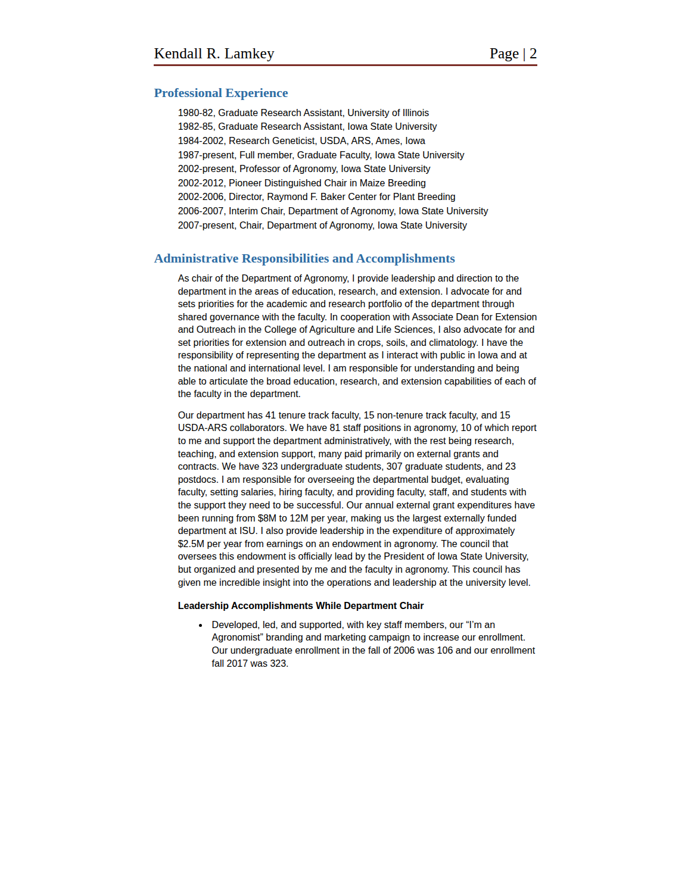Kendall R. Lamkey Page | 2
Professional Experience
1980-82, Graduate Research Assistant, University of Illinois
1982-85, Graduate Research Assistant, Iowa State University
1984-2002, Research Geneticist, USDA, ARS, Ames, Iowa
1987-present, Full member, Graduate Faculty, Iowa State University
2002-present, Professor of Agronomy, Iowa State University
2002-2012, Pioneer Distinguished Chair in Maize Breeding
2002-2006, Director, Raymond F. Baker Center for Plant Breeding
2006-2007, Interim Chair, Department of Agronomy, Iowa State University
2007-present, Chair, Department of Agronomy, Iowa State University
Administrative Responsibilities and Accomplishments
As chair of the Department of Agronomy, I provide leadership and direction to the department in the areas of education, research, and extension. I advocate for and sets priorities for the academic and research portfolio of the department through shared governance with the faculty. In cooperation with Associate Dean for Extension and Outreach in the College of Agriculture and Life Sciences, I also advocate for and set priorities for extension and outreach in crops, soils, and climatology. I have the responsibility of representing the department as I interact with public in Iowa and at the national and international level. I am responsible for understanding and being able to articulate the broad education, research, and extension capabilities of each of the faculty in the department.
Our department has 41 tenure track faculty, 15 non-tenure track faculty, and 15 USDA-ARS collaborators. We have 81 staff positions in agronomy, 10 of which report to me and support the department administratively, with the rest being research, teaching, and extension support, many paid primarily on external grants and contracts. We have 323 undergraduate students, 307 graduate students, and 23 postdocs. I am responsible for overseeing the departmental budget, evaluating faculty, setting salaries, hiring faculty, and providing faculty, staff, and students with the support they need to be successful. Our annual external grant expenditures have been running from $8M to 12M per year, making us the largest externally funded department at ISU. I also provide leadership in the expenditure of approximately $2.5M per year from earnings on an endowment in agronomy. The council that oversees this endowment is officially lead by the President of Iowa State University, but organized and presented by me and the faculty in agronomy. This council has given me incredible insight into the operations and leadership at the university level.
Leadership Accomplishments While Department Chair
Developed, led, and supported, with key staff members, our “I’m an Agronomist” branding and marketing campaign to increase our enrollment. Our undergraduate enrollment in the fall of 2006 was 106 and our enrollment fall 2017 was 323.